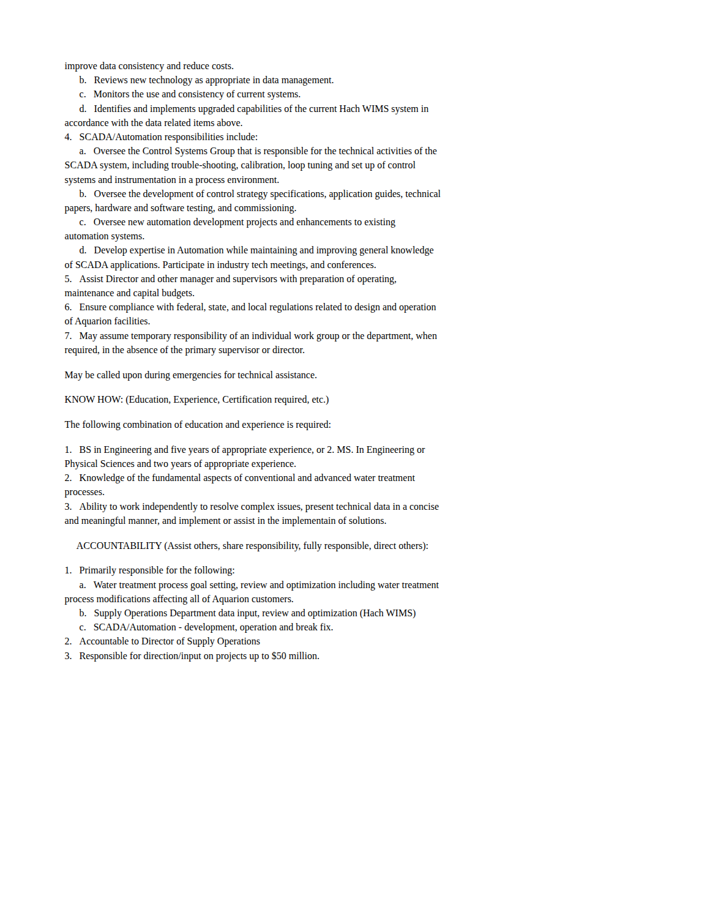improve data consistency and reduce costs.
b. Reviews new technology as appropriate in data management.
c. Monitors the use and consistency of current systems.
d. Identifies and implements upgraded capabilities of the current Hach WIMS system in
accordance with the data related items above.
4. SCADA/Automation responsibilities include:
a. Oversee the Control Systems Group that is responsible for the technical activities of the
SCADA system, including trouble-shooting, calibration, loop tuning and set up of control
systems and instrumentation in a process environment.
b. Oversee the development of control strategy specifications, application guides, technical
papers, hardware and software testing, and commissioning.
c. Oversee new automation development projects and enhancements to existing
automation systems.
d. Develop expertise in Automation while maintaining and improving general knowledge
of SCADA applications. Participate in industry tech meetings, and conferences.
5. Assist Director and other manager and supervisors with preparation of operating,
maintenance and capital budgets.
6. Ensure compliance with federal, state, and local regulations related to design and operation
of Aquarion facilities.
7. May assume temporary responsibility of an individual work group or the department, when
required, in the absence of the primary supervisor or director.
May be called upon during emergencies for technical assistance.
KNOW HOW: (Education, Experience, Certification required, etc.)
The following combination of education and experience is required:
1. BS in Engineering and five years of appropriate experience, or 2. MS. In Engineering or
Physical Sciences and two years of appropriate experience.
2. Knowledge of the fundamental aspects of conventional and advanced water treatment
processes.
3. Ability to work independently to resolve complex issues, present technical data in a concise
and meaningful manner, and implement or assist in the implementain of solutions.
ACCOUNTABILITY (Assist others, share responsibility, fully responsible, direct others):
1. Primarily responsible for the following:
a. Water treatment process goal setting, review and optimization including water treatment
process modifications affecting all of Aquarion customers.
b. Supply Operations Department data input, review and optimization (Hach WIMS)
c. SCADA/Automation - development, operation and break fix.
2. Accountable to Director of Supply Operations
3. Responsible for direction/input on projects up to $50 million.